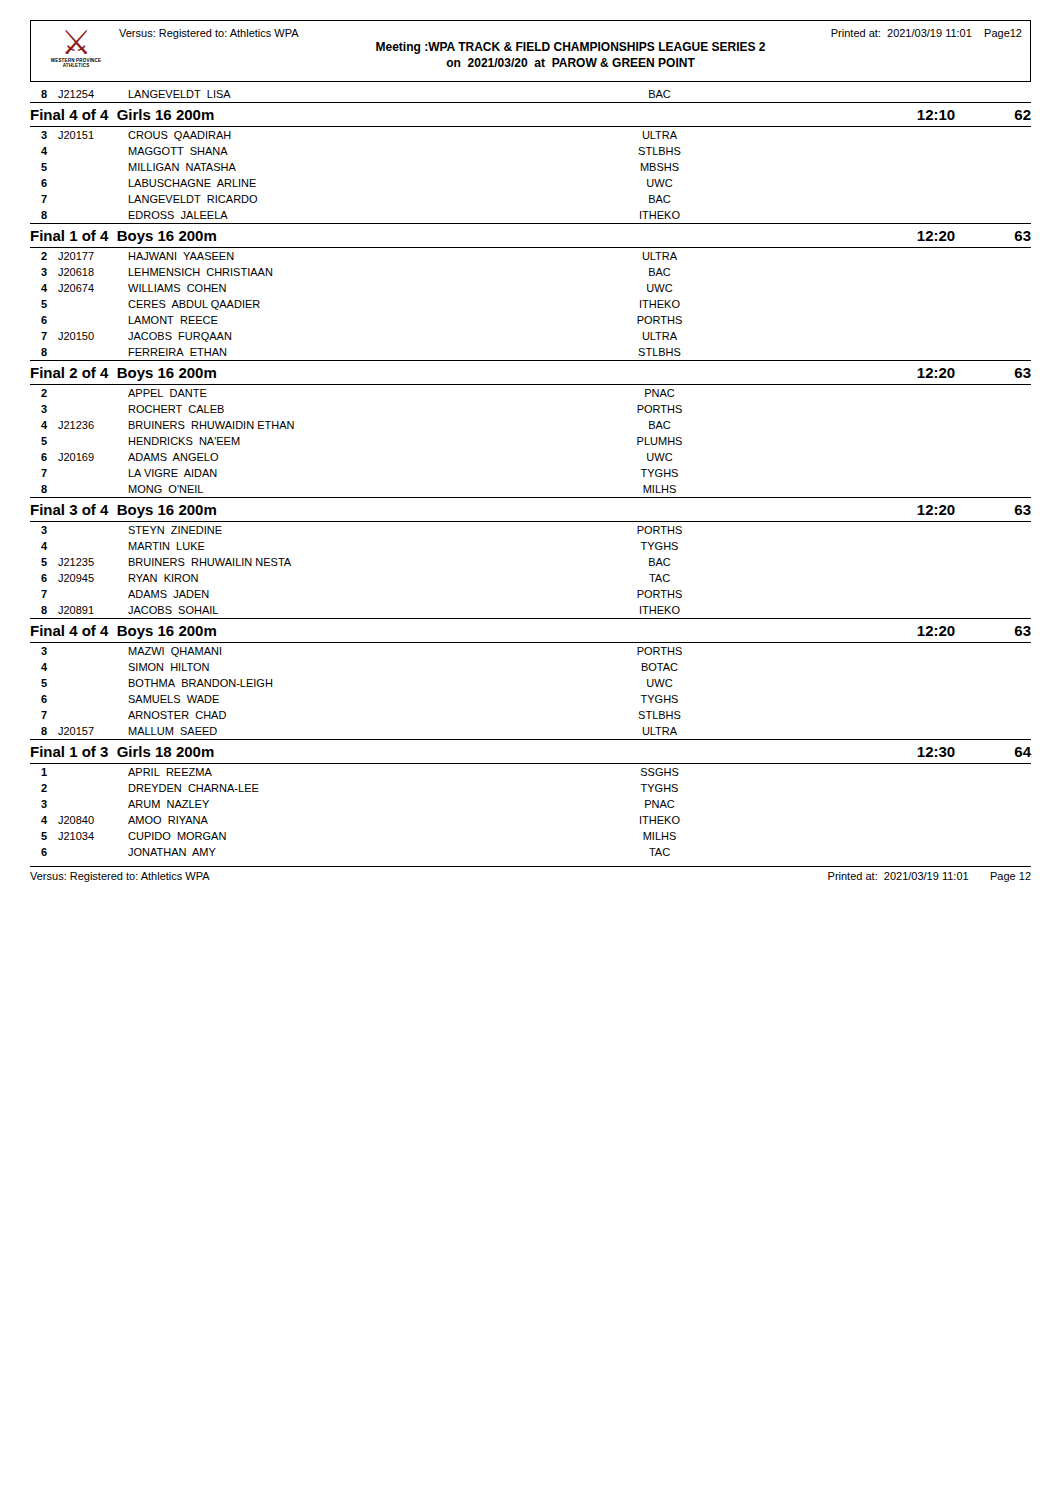⚔
WESTERN PROVINCE ATHLETICS
Versus: Registered to: Athletics WPA Printed at: 2021/03/19 11:01 Page12
Meeting :WPA TRACK & FIELD CHAMPIONSHIPS LEAGUE SERIES 2
on 2021/03/20 at PAROW & GREEN POINT
| 8 | J21254 | LANGEVELDT LISA | BAC | | |
| Final 4 of 4 Girls 16 200m | | 12:10 | 62 |
| 3 | J20151 | CROUS QAADIRAH | ULTRA | | |
| 4 | | MAGGOTT SHANA | STLBHS | | |
| 5 | | MILLIGAN NATASHA | MBSHS | | |
| 6 | | LABUSCHAGNE ARLINE | UWC | | |
| 7 | | LANGEVELDT RICARDO | BAC | | |
| 8 | | EDROSS JALEELA | ITHEKO | | |
| Final 1 of 4 Boys 16 200m | | 12:20 | 63 |
| 2 | J20177 | HAJWANI YAASEEN | ULTRA | | |
| 3 | J20618 | LEHMENSICH CHRISTIAAN | BAC | | |
| 4 | J20674 | WILLIAMS COHEN | UWC | | |
| 5 | | CERES ABDUL QAADIER | ITHEKO | | |
| 6 | | LAMONT REECE | PORTHS | | |
| 7 | J20150 | JACOBS FURQAAN | ULTRA | | |
| 8 | | FERREIRA ETHAN | STLBHS | | |
| Final 2 of 4 Boys 16 200m | | 12:20 | 63 |
| 2 | | APPEL DANTE | PNAC | | |
| 3 | | ROCHERT CALEB | PORTHS | | |
| 4 | J21236 | BRUINERS RHUWAIDIN ETHAN | BAC | | |
| 5 | | HENDRICKS NA'EEM | PLUMHS | | |
| 6 | J20169 | ADAMS ANGELO | UWC | | |
| 7 | | LA VIGRE AIDAN | TYGHS | | |
| 8 | | MONG O'NEIL | MILHS | | |
| Final 3 of 4 Boys 16 200m | | 12:20 | 63 |
| 3 | | STEYN ZINEDINE | PORTHS | | |
| 4 | | MARTIN LUKE | TYGHS | | |
| 5 | J21235 | BRUINERS RHUWAILIN NESTA | BAC | | |
| 6 | J20945 | RYAN KIRON | TAC | | |
| 7 | | ADAMS JADEN | PORTHS | | |
| 8 | J20891 | JACOBS SOHAIL | ITHEKO | | |
| Final 4 of 4 Boys 16 200m | | 12:20 | 63 |
| 3 | | MAZWI QHAMANI | PORTHS | | |
| 4 | | SIMON HILTON | BOTAC | | |
| 5 | | BOTHMA BRANDON-LEIGH | UWC | | |
| 6 | | SAMUELS WADE | TYGHS | | |
| 7 | | ARNOSTER CHAD | STLBHS | | |
| 8 | J20157 | MALLUM SAEED | ULTRA | | |
| Final 1 of 3 Girls 18 200m | | 12:30 | 64 |
| 1 | | APRIL REEZMA | SSGHS | | |
| 2 | | DREYDEN CHARNA-LEE | TYGHS | | |
| 3 | | ARUM NAZLEY | PNAC | | |
| 4 | J20840 | AMOO RIYANA | ITHEKO | | |
| 5 | J21034 | CUPIDO MORGAN | MILHS | | |
| 6 | | JONATHAN AMY | TAC | | |
Versus: Registered to: Athletics WPA Printed at: 2021/03/19 11:01 Page 12